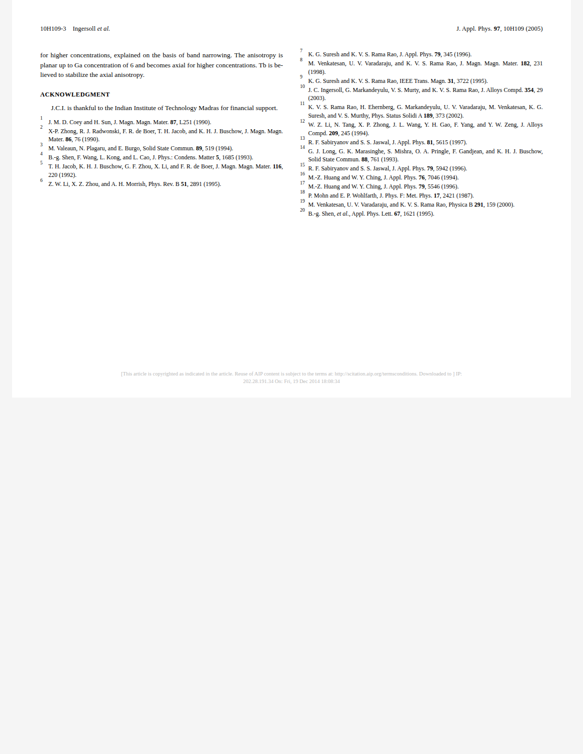10H109-3 Ingersoll et al.
J. Appl. Phys. 97, 10H109 (2005)
for higher concentrations, explained on the basis of band narrowing. The anisotropy is planar up to Ga concentration of 6 and becomes axial for higher concentrations. Tb is believed to stabilize the axial anisotropy.
ACKNOWLEDGMENT
J.C.I. is thankful to the Indian Institute of Technology Madras for financial support.
1 J. M. D. Coey and H. Sun, J. Magn. Magn. Mater. 87, L251 (1990).
2 X-P. Zhong, R. J. Radwonski, F. R. de Boer, T. H. Jacob, and K. H. J. Buschow, J. Magn. Magn. Mater. 86, 76 (1990).
3 M. Valeaun, N. Plagaru, and E. Burgo, Solid State Commun. 89, 519 (1994).
4 B.-g. Shen, F. Wang, L. Kong, and L. Cao, J. Phys.: Condens. Matter 5, 1685 (1993).
5 T. H. Jacob, K. H. J. Buschow, G. F. Zhou, X. Li, and F. R. de Boer, J. Magn. Magn. Mater. 116, 220 (1992).
6 Z. W. Li, X. Z. Zhou, and A. H. Morrish, Phys. Rev. B 51, 2891 (1995).
7 K. G. Suresh and K. V. S. Rama Rao, J. Appl. Phys. 79, 345 (1996).
8 M. Venkatesan, U. V. Varadaraju, and K. V. S. Rama Rao, J. Magn. Magn. Mater. 182, 231 (1998).
9 K. G. Suresh and K. V. S. Rama Rao, IEEE Trans. Magn. 31, 3722 (1995).
10 J. C. Ingersoll, G. Markandeyulu, V. S. Murty, and K. V. S. Rama Rao, J. Alloys Compd. 354, 29 (2003).
11 K. V. S. Rama Rao, H. Ehernberg, G. Markandeyulu, U. V. Varadaraju, M. Venkatesan, K. G. Suresh, and V. S. Murthy, Phys. Status Solidi A 189, 373 (2002).
12 W. Z. Li, N. Tang, X. P. Zhong, J. L. Wang, Y. H. Gao, F. Yang, and Y. W. Zeng, J. Alloys Compd. 209, 245 (1994).
13 R. F. Sabiryanov and S. S. Jaswal, J. Appl. Phys. 81, 5615 (1997).
14 G. J. Long, G. K. Marasinghe, S. Mishra, O. A. Pringle, F. Gandjean, and K. H. J. Buschow, Solid State Commun. 88, 761 (1993).
15 R. F. Sabiryanov and S. S. Jaswal, J. Appl. Phys. 79, 5942 (1996).
16 M.-Z. Huang and W. Y. Ching, J. Appl. Phys. 76, 7046 (1994).
17 M.-Z. Huang and W. Y. Ching, J. Appl. Phys. 79, 5546 (1996).
18 P. Mohn and E. P. Wohlfarth, J. Phys. F: Met. Phys. 17, 2421 (1987).
19 M. Venkatesan, U. V. Varadaraju, and K. V. S. Rama Rao, Physica B 291, 159 (2000).
20 B.-g. Shen, et al., Appl. Phys. Lett. 67, 1621 (1995).
[This article is copyrighted as indicated in the article. Reuse of AIP content is subject to the terms at: http://scitation.aip.org/termsconditions. Downloaded to ] IP:
202.28.191.34 On: Fri, 19 Dec 2014 18:08:34